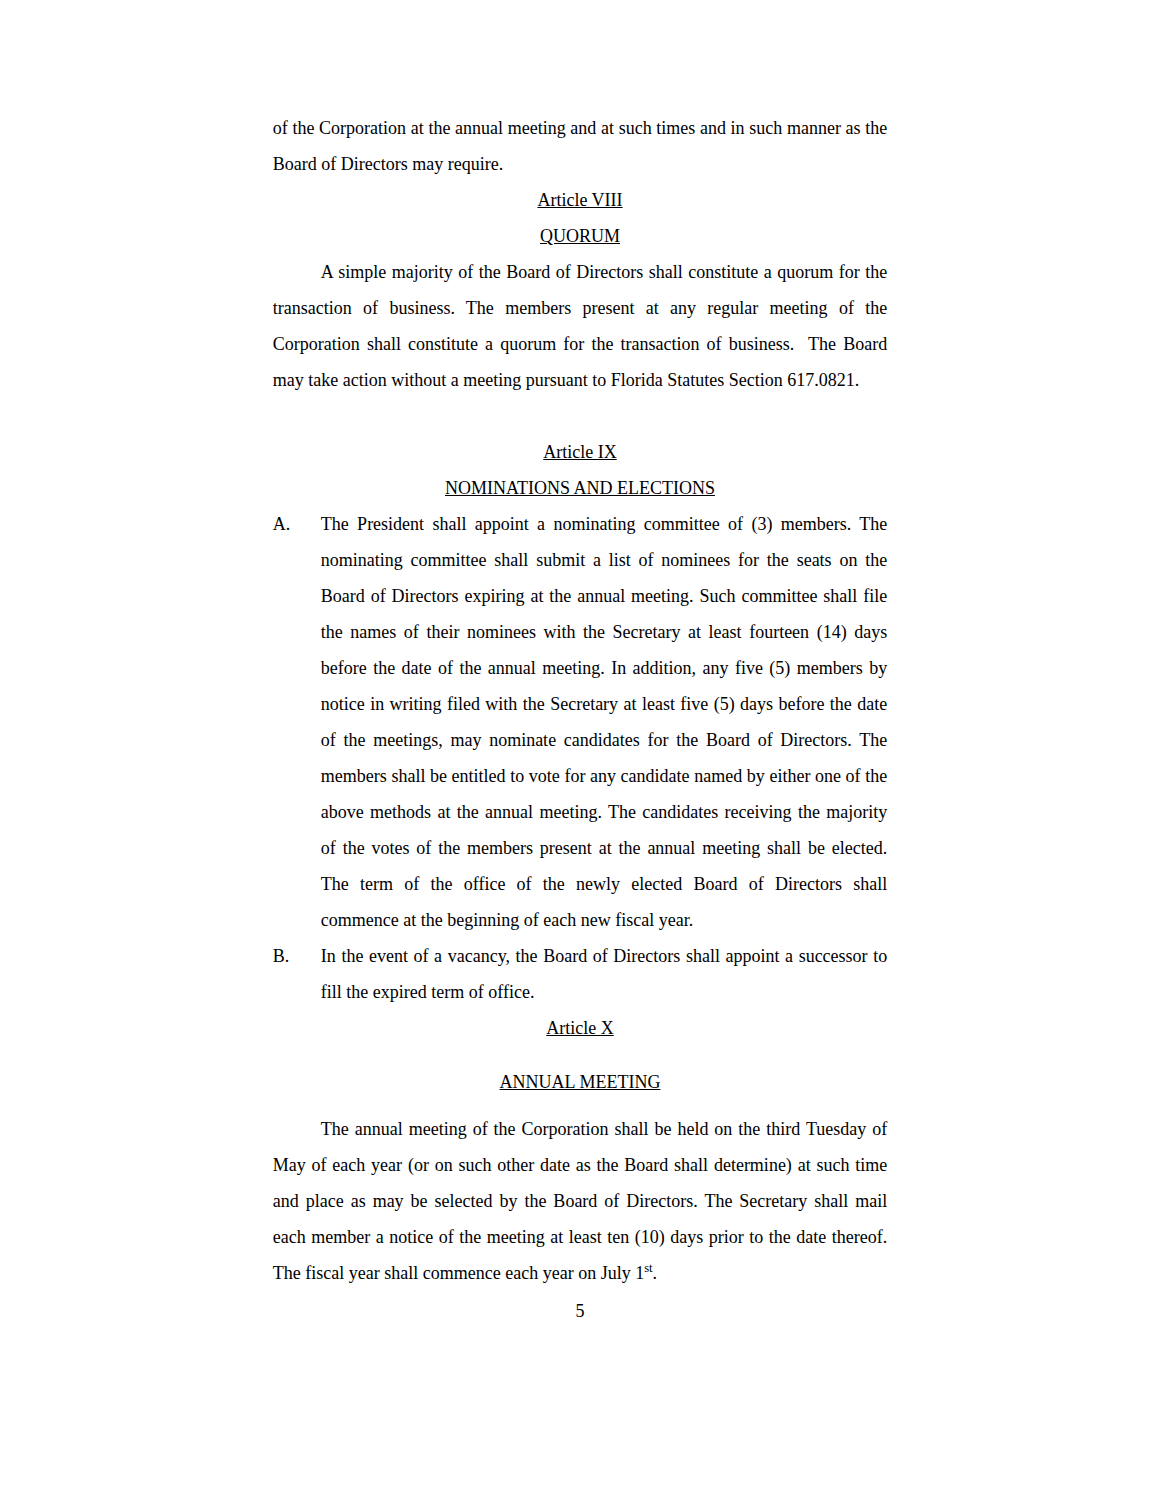of the Corporation at the annual meeting and at such times and in such manner as the Board of Directors may require.
Article VIII
QUORUM
A simple majority of the Board of Directors shall constitute a quorum for the transaction of business. The members present at any regular meeting of the Corporation shall constitute a quorum for the transaction of business. The Board may take action without a meeting pursuant to Florida Statutes Section 617.0821.
Article IX
NOMINATIONS AND ELECTIONS
A.
The President shall appoint a nominating committee of (3) members. The nominating committee shall submit a list of nominees for the seats on the Board of Directors expiring at the annual meeting. Such committee shall file the names of their nominees with the Secretary at least fourteen (14) days before the date of the annual meeting. In addition, any five (5) members by notice in writing filed with the Secretary at least five (5) days before the date of the meetings, may nominate candidates for the Board of Directors. The members shall be entitled to vote for any candidate named by either one of the above methods at the annual meeting. The candidates receiving the majority of the votes of the members present at the annual meeting shall be elected. The term of the office of the newly elected Board of Directors shall commence at the beginning of each new fiscal year.
B.
In the event of a vacancy, the Board of Directors shall appoint a successor to fill the expired term of office.
Article X
ANNUAL MEETING
The annual meeting of the Corporation shall be held on the third Tuesday of May of each year (or on such other date as the Board shall determine) at such time and place as may be selected by the Board of Directors. The Secretary shall mail each member a notice of the meeting at least ten (10) days prior to the date thereof. The fiscal year shall commence each year on July 1st.
5